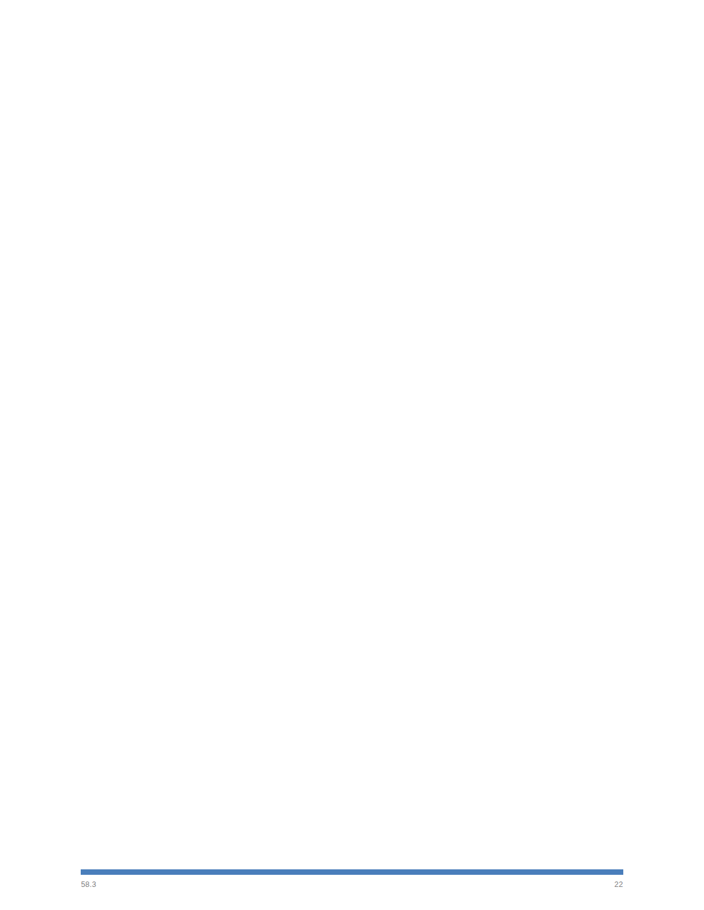58.3 22